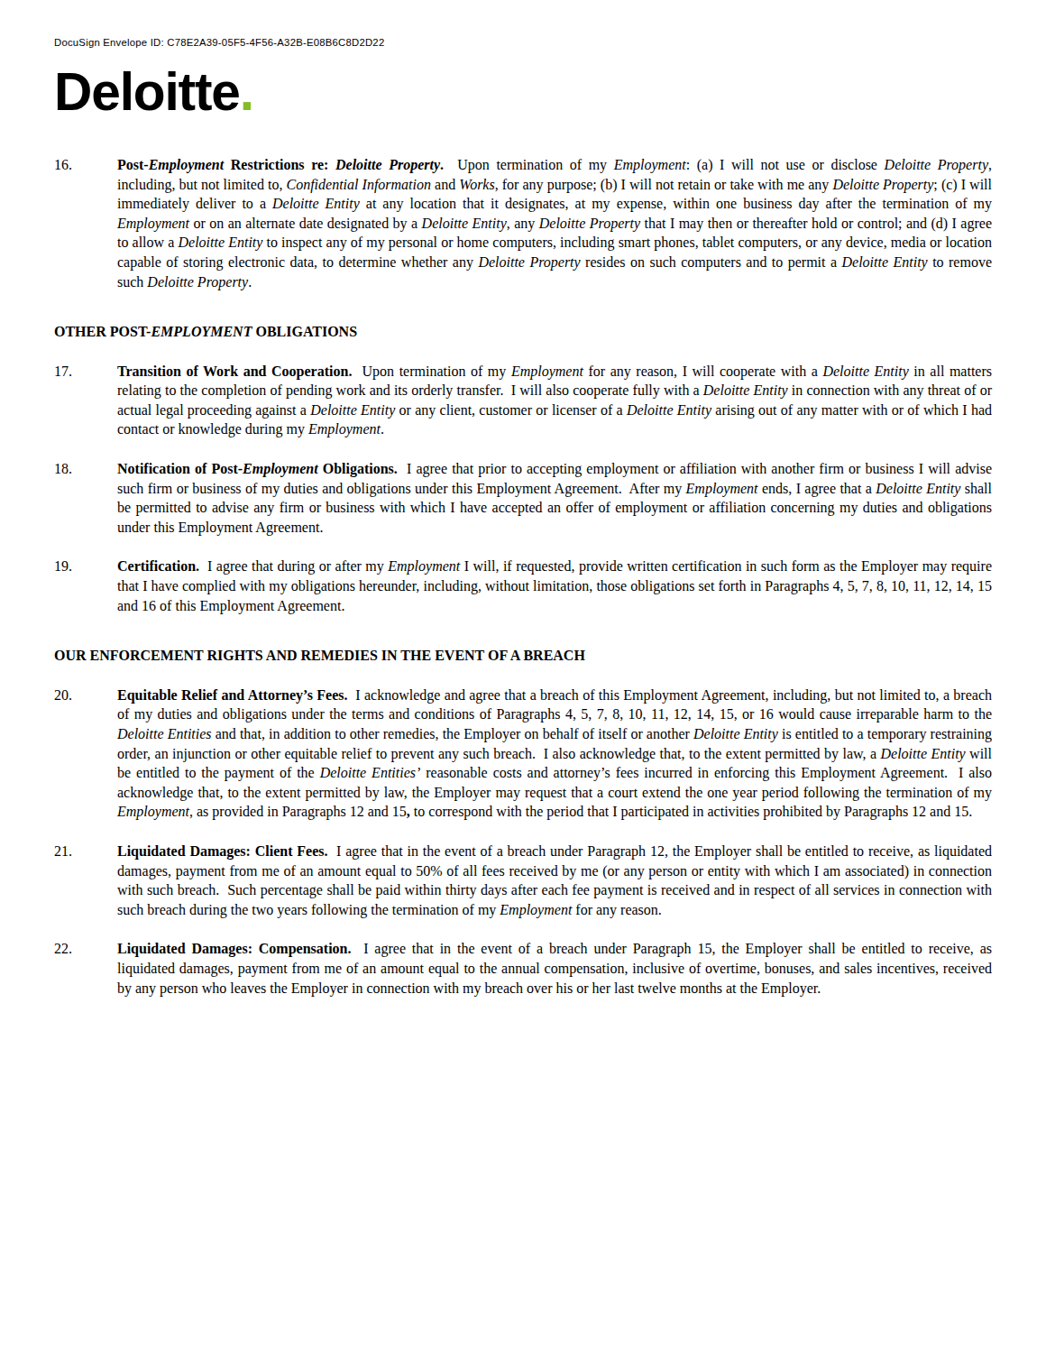DocuSign Envelope ID: C78E2A39-05F5-4F56-A32B-E08B6C8D2D22
Deloitte.
16.
Post-Employment Restrictions re: Deloitte Property. Upon termination of my Employment: (a) I will not use or disclose Deloitte Property, including, but not limited to, Confidential Information and Works, for any purpose; (b) I will not retain or take with me any Deloitte Property; (c) I will immediately deliver to a Deloitte Entity at any location that it designates, at my expense, within one business day after the termination of my Employment or on an alternate date designated by a Deloitte Entity, any Deloitte Property that I may then or thereafter hold or control; and (d) I agree to allow a Deloitte Entity to inspect any of my personal or home computers, including smart phones, tablet computers, or any device, media or location capable of storing electronic data, to determine whether any Deloitte Property resides on such computers and to permit a Deloitte Entity to remove such Deloitte Property.
OTHER POST-EMPLOYMENT OBLIGATIONS
17.
Transition of Work and Cooperation. Upon termination of my Employment for any reason, I will cooperate with a Deloitte Entity in all matters relating to the completion of pending work and its orderly transfer. I will also cooperate fully with a Deloitte Entity in connection with any threat of or actual legal proceeding against a Deloitte Entity or any client, customer or licenser of a Deloitte Entity arising out of any matter with or of which I had contact or knowledge during my Employment.
18.
Notification of Post-Employment Obligations. I agree that prior to accepting employment or affiliation with another firm or business I will advise such firm or business of my duties and obligations under this Employment Agreement. After my Employment ends, I agree that a Deloitte Entity shall be permitted to advise any firm or business with which I have accepted an offer of employment or affiliation concerning my duties and obligations under this Employment Agreement.
19.
Certification. I agree that during or after my Employment I will, if requested, provide written certification in such form as the Employer may require that I have complied with my obligations hereunder, including, without limitation, those obligations set forth in Paragraphs 4, 5, 7, 8, 10, 11, 12, 14, 15 and 16 of this Employment Agreement.
OUR ENFORCEMENT RIGHTS AND REMEDIES IN THE EVENT OF A BREACH
20.
Equitable Relief and Attorney’s Fees. I acknowledge and agree that a breach of this Employment Agreement, including, but not limited to, a breach of my duties and obligations under the terms and conditions of Paragraphs 4, 5, 7, 8, 10, 11, 12, 14, 15, or 16 would cause irreparable harm to the Deloitte Entities and that, in addition to other remedies, the Employer on behalf of itself or another Deloitte Entity is entitled to a temporary restraining order, an injunction or other equitable relief to prevent any such breach. I also acknowledge that, to the extent permitted by law, a Deloitte Entity will be entitled to the payment of the Deloitte Entities’ reasonable costs and attorney’s fees incurred in enforcing this Employment Agreement. I also acknowledge that, to the extent permitted by law, the Employer may request that a court extend the one year period following the termination of my Employment, as provided in Paragraphs 12 and 15, to correspond with the period that I participated in activities prohibited by Paragraphs 12 and 15.
21.
Liquidated Damages: Client Fees. I agree that in the event of a breach under Paragraph 12, the Employer shall be entitled to receive, as liquidated damages, payment from me of an amount equal to 50% of all fees received by me (or any person or entity with which I am associated) in connection with such breach. Such percentage shall be paid within thirty days after each fee payment is received and in respect of all services in connection with such breach during the two years following the termination of my Employment for any reason.
22.
Liquidated Damages: Compensation. I agree that in the event of a breach under Paragraph 15, the Employer shall be entitled to receive, as liquidated damages, payment from me of an amount equal to the annual compensation, inclusive of overtime, bonuses, and sales incentives, received by any person who leaves the Employer in connection with my breach over his or her last twelve months at the Employer.